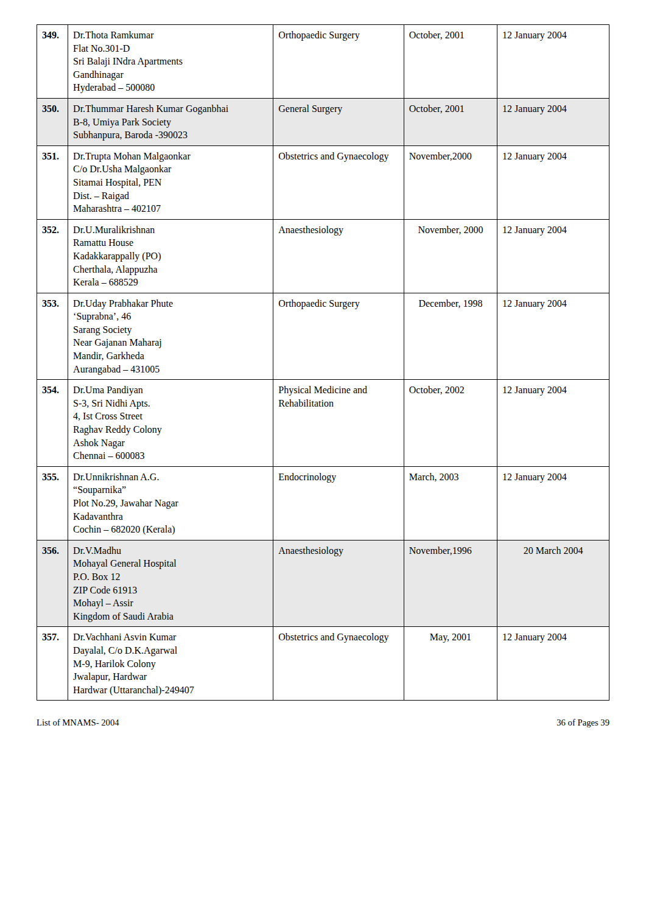| 349. | Dr.Thota Ramkumar Flat No.301-D Sri Balaji INdra Apartments Gandhinagar Hyderabad – 500080 | Orthopaedic Surgery | October, 2001 | 12 January 2004 |
| 350. | Dr.Thummar Haresh Kumar Goganbhai B-8, Umiya Park Society Subhanpura, Baroda -390023 | General Surgery | October, 2001 | 12 January 2004 |
| 351. | Dr.Trupta Mohan Malgaonkar C/o Dr.Usha Malgaonkar Sitamai Hospital, PEN Dist. – Raigad Maharashtra – 402107 | Obstetrics and Gynaecology | November,2000 | 12 January 2004 |
| 352. | Dr.U.Muralikrishnan Ramattu House Kadakkarappally (PO) Cherthala, Alappuzha Kerala – 688529 | Anaesthesiology | November, 2000 | 12 January 2004 |
| 353. | Dr.Uday Prabhakar Phute ‘Suprabna’, 46 Sarang Society Near Gajanan Maharaj Mandir, Garkheda Aurangabad – 431005 | Orthopaedic Surgery | December, 1998 | 12 January 2004 |
| 354. | Dr.Uma Pandiyan S-3, Sri Nidhi Apts. 4, Ist Cross Street Raghav Reddy Colony Ashok Nagar Chennai – 600083 | Physical Medicine and Rehabilitation | October, 2002 | 12 January 2004 |
| 355. | Dr.Unnikrishnan A.G. “Souparnika” Plot No.29, Jawahar Nagar Kadavanthra Cochin – 682020 (Kerala) | Endocrinology | March, 2003 | 12 January 2004 |
| 356. | Dr.V.Madhu Mohayal General Hospital P.O. Box 12 ZIP Code 61913 Mohayl – Assir Kingdom of Saudi Arabia | Anaesthesiology | November,1996 | 20 March 2004 |
| 357. | Dr.Vachhani Asvin Kumar Dayalal, C/o D.K.Agarwal M-9, Harilok Colony Jwalapur, Hardwar Hardwar (Uttaranchal)-249407 | Obstetrics and Gynaecology | May, 2001 | 12 January 2004 |
List of MNAMS- 2004 36 of Pages 39